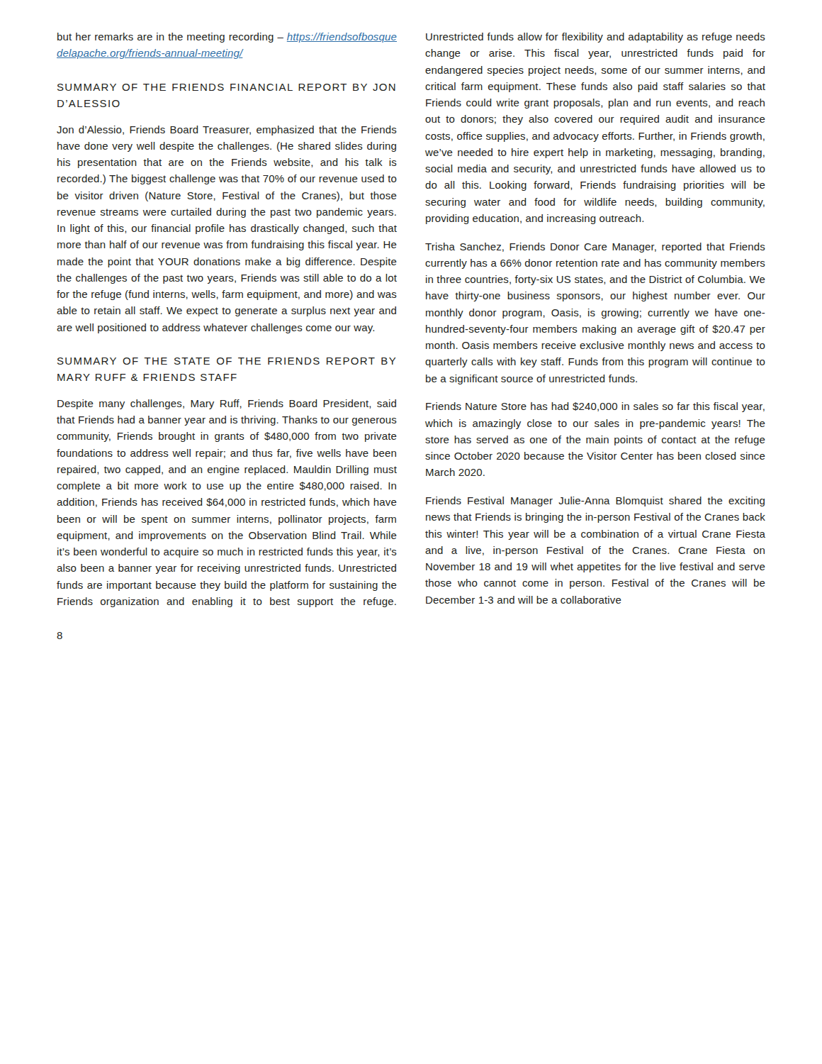but her remarks are in the meeting recording – https://friendsofbosquedelapache.org/friends-annual-meeting/
Summary of the Friends Financial Report by Jon d’Alessio
Jon d’Alessio, Friends Board Treasurer, emphasized that the Friends have done very well despite the challenges. (He shared slides during his presentation that are on the Friends website, and his talk is recorded.) The biggest challenge was that 70% of our revenue used to be visitor driven (Nature Store, Festival of the Cranes), but those revenue streams were curtailed during the past two pandemic years. In light of this, our financial profile has drastically changed, such that more than half of our revenue was from fundraising this fiscal year. He made the point that YOUR donations make a big difference. Despite the challenges of the past two years, Friends was still able to do a lot for the refuge (fund interns, wells, farm equipment, and more) and was able to retain all staff. We expect to generate a surplus next year and are well positioned to address whatever challenges come our way.
Summary of the State of the Friends Report by Mary Ruff & Friends Staff
Despite many challenges, Mary Ruff, Friends Board President, said that Friends had a banner year and is thriving. Thanks to our generous community, Friends brought in grants of $480,000 from two private foundations to address well repair; and thus far, five wells have been repaired, two capped, and an engine replaced. Mauldin Drilling must complete a bit more work to use up the entire $480,000 raised. In addition, Friends has received $64,000 in restricted funds, which have been or will be spent on summer interns, pollinator projects, farm equipment, and improvements on the Observation Blind Trail. While it’s been wonderful to acquire so much in restricted funds this year, it’s also been a banner year for receiving unrestricted funds. Unrestricted funds are important because they build the platform for sustaining the Friends organization and enabling it to best support the refuge. Unrestricted funds allow for flexibility and adaptability as refuge needs change or arise. This fiscal year, unrestricted funds paid for endangered species project needs, some of our summer interns, and critical farm equipment. These funds also paid staff salaries so that Friends could write grant proposals, plan and run events, and reach out to donors; they also covered our required audit and insurance costs, office supplies, and advocacy efforts. Further, in Friends growth, we’ve needed to hire expert help in marketing, messaging, branding, social media and security, and unrestricted funds have allowed us to do all this. Looking forward, Friends fundraising priorities will be securing water and food for wildlife needs, building community, providing education, and increasing outreach.
Trisha Sanchez, Friends Donor Care Manager, reported that Friends currently has a 66% donor retention rate and has community members in three countries, forty-six US states, and the District of Columbia. We have thirty-one business sponsors, our highest number ever. Our monthly donor program, Oasis, is growing; currently we have one-hundred-seventy-four members making an average gift of $20.47 per month. Oasis members receive exclusive monthly news and access to quarterly calls with key staff. Funds from this program will continue to be a significant source of unrestricted funds.
Friends Nature Store has had $240,000 in sales so far this fiscal year, which is amazingly close to our sales in pre-pandemic years! The store has served as one of the main points of contact at the refuge since October 2020 because the Visitor Center has been closed since March 2020.
Friends Festival Manager Julie-Anna Blomquist shared the exciting news that Friends is bringing the in-person Festival of the Cranes back this winter! This year will be a combination of a virtual Crane Fiesta and a live, in-person Festival of the Cranes. Crane Fiesta on November 18 and 19 will whet appetites for the live festival and serve those who cannot come in person. Festival of the Cranes will be December 1-3 and will be a collaborative
8